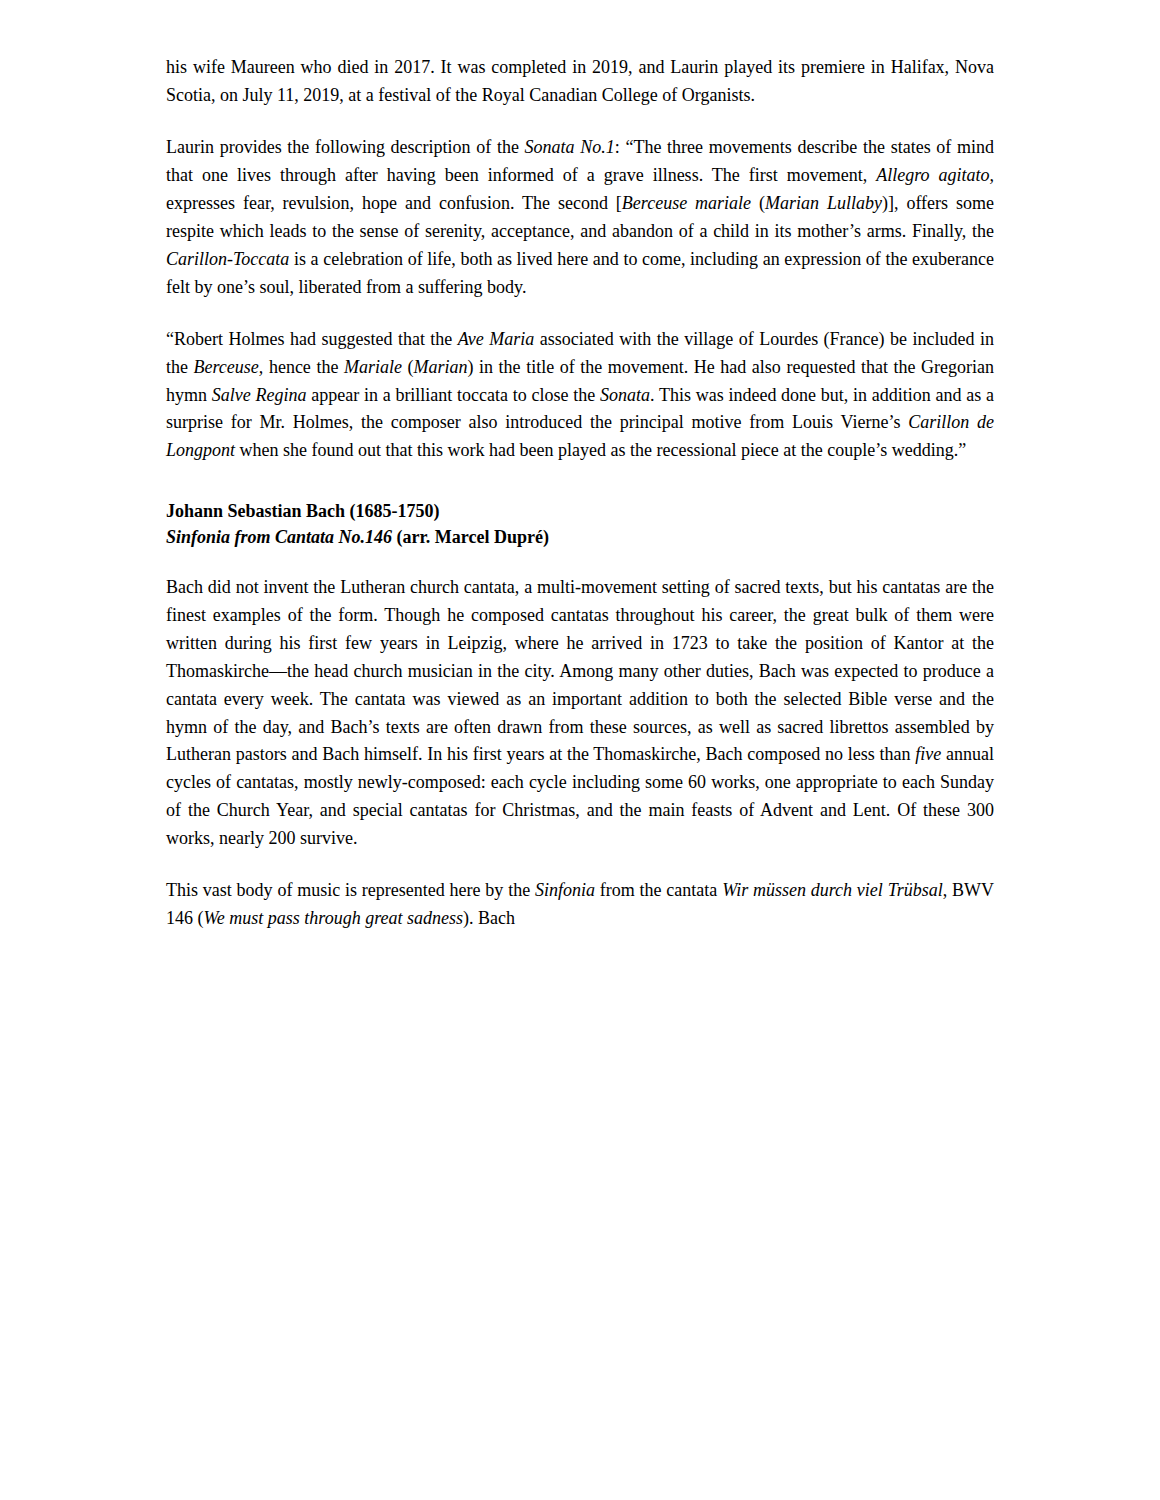his wife Maureen who died in 2017. It was completed in 2019, and Laurin played its premiere in Halifax, Nova Scotia, on July 11, 2019, at a festival of the Royal Canadian College of Organists.
Laurin provides the following description of the Sonata No.1: “The three movements describe the states of mind that one lives through after having been informed of a grave illness. The first movement, Allegro agitato, expresses fear, revulsion, hope and confusion. The second [Berceuse mariale (Marian Lullaby)], offers some respite which leads to the sense of serenity, acceptance, and abandon of a child in its mother’s arms. Finally, the Carillon-Toccata is a celebration of life, both as lived here and to come, including an expression of the exuberance felt by one’s soul, liberated from a suffering body.
“Robert Holmes had suggested that the Ave Maria associated with the village of Lourdes (France) be included in the Berceuse, hence the Mariale (Marian) in the title of the movement. He had also requested that the Gregorian hymn Salve Regina appear in a brilliant toccata to close the Sonata. This was indeed done but, in addition and as a surprise for Mr. Holmes, the composer also introduced the principal motive from Louis Vierne’s Carillon de Longpont when she found out that this work had been played as the recessional piece at the couple’s wedding.”
Johann Sebastian Bach (1685-1750)
Sinfonia from Cantata No.146 (arr. Marcel Dupré)
Bach did not invent the Lutheran church cantata, a multi-movement setting of sacred texts, but his cantatas are the finest examples of the form. Though he composed cantatas throughout his career, the great bulk of them were written during his first few years in Leipzig, where he arrived in 1723 to take the position of Kantor at the Thomaskirche—the head church musician in the city. Among many other duties, Bach was expected to produce a cantata every week. The cantata was viewed as an important addition to both the selected Bible verse and the hymn of the day, and Bach’s texts are often drawn from these sources, as well as sacred librettos assembled by Lutheran pastors and Bach himself. In his first years at the Thomaskirche, Bach composed no less than five annual cycles of cantatas, mostly newly-composed: each cycle including some 60 works, one appropriate to each Sunday of the Church Year, and special cantatas for Christmas, and the main feasts of Advent and Lent. Of these 300 works, nearly 200 survive.
This vast body of music is represented here by the Sinfonia from the cantata Wir müssen durch viel Trübsal, BWV 146 (We must pass through great sadness). Bach